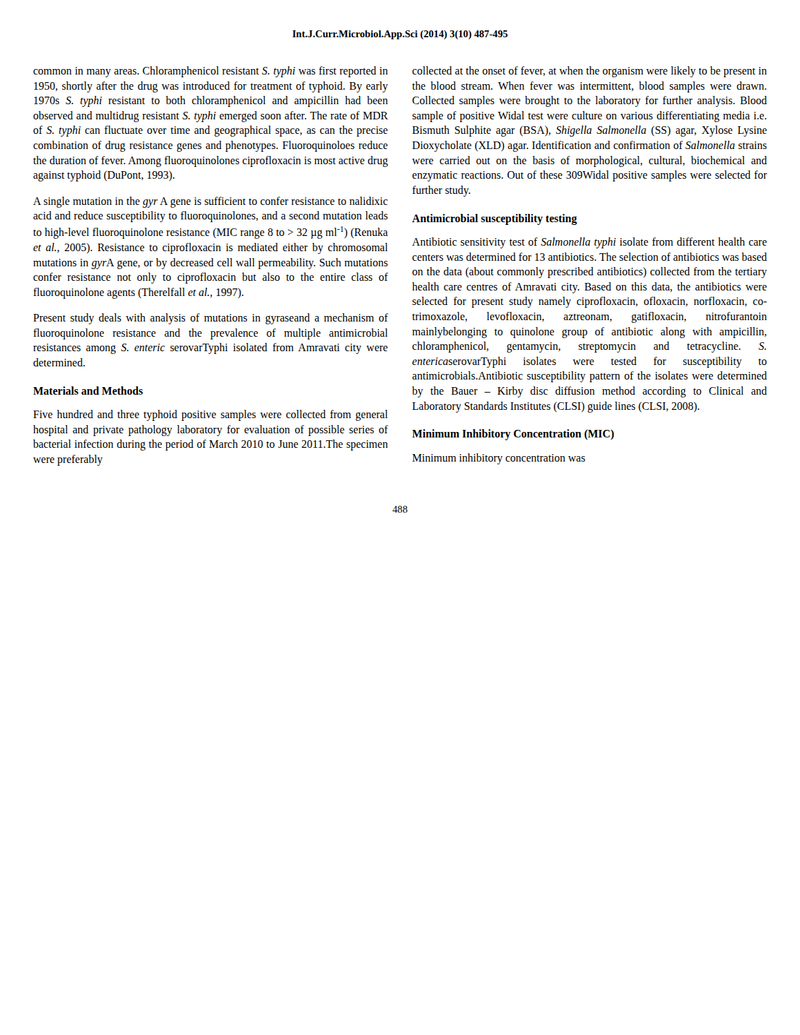Int.J.Curr.Microbiol.App.Sci (2014) 3(10) 487-495
common in many areas. Chloramphenicol resistant S. typhi was first reported in 1950, shortly after the drug was introduced for treatment of typhoid. By early 1970s S. typhi resistant to both chloramphenicol and ampicillin had been observed and multidrug resistant S. typhi emerged soon after. The rate of MDR of S. typhi can fluctuate over time and geographical space, as can the precise combination of drug resistance genes and phenotypes. Fluoroquinoloes reduce the duration of fever. Among fluoroquinolones ciprofloxacin is most active drug against typhoid (DuPont, 1993).
A single mutation in the gyr A gene is sufficient to confer resistance to nalidixic acid and reduce susceptibility to fluoroquinolones, and a second mutation leads to high-level fluoroquinolone resistance (MIC range 8 to > 32 µg ml-1) (Renuka et al., 2005). Resistance to ciprofloxacin is mediated either by chromosomal mutations in gyr A gene, or by decreased cell wall permeability. Such mutations confer resistance not only to ciprofloxacin but also to the entire class of fluoroquinolone agents (Therelfall et al., 1997).
Present study deals with analysis of mutations in gyraseand a mechanism of fluoroquinolone resistance and the prevalence of multiple antimicrobial resistances among S. enteric serovarTyphi isolated from Amravati city were determined.
Materials and Methods
Five hundred and three typhoid positive samples were collected from general hospital and private pathology laboratory for evaluation of possible series of bacterial infection during the period of March 2010 to June 2011.The specimen were preferably
collected at the onset of fever, at when the organism were likely to be present in the blood stream. When fever was intermittent, blood samples were drawn. Collected samples were brought to the laboratory for further analysis. Blood sample of positive Widal test were culture on various differentiating media i.e. Bismuth Sulphite agar (BSA), Shigella Salmonella (SS) agar, Xylose Lysine Dioxycholate (XLD) agar. Identification and confirmation of Salmonella strains were carried out on the basis of morphological, cultural, biochemical and enzymatic reactions. Out of these 309Widal positive samples were selected for further study.
Antimicrobial susceptibility testing
Antibiotic sensitivity test of Salmonella typhi isolate from different health care centers was determined for 13 antibiotics. The selection of antibiotics was based on the data (about commonly prescribed antibiotics) collected from the tertiary health care centres of Amravati city. Based on this data, the antibiotics were selected for present study namely ciprofloxacin, ofloxacin, norfloxacin, co-trimoxazole, levofloxacin, aztreonam, gatifloxacin, nitrofurantoin mainlybelonging to quinolone group of antibiotic along with ampicillin, chloramphenicol, gentamycin, streptomycin and tetracycline. S. entericaserovarTyphi isolates were tested for susceptibility to antimicrobials.Antibiotic susceptibility pattern of the isolates were determined by the Bauer – Kirby disc diffusion method according to Clinical and Laboratory Standards Institutes (CLSI) guide lines (CLSI, 2008).
Minimum Inhibitory Concentration (MIC)
Minimum inhibitory concentration was
488